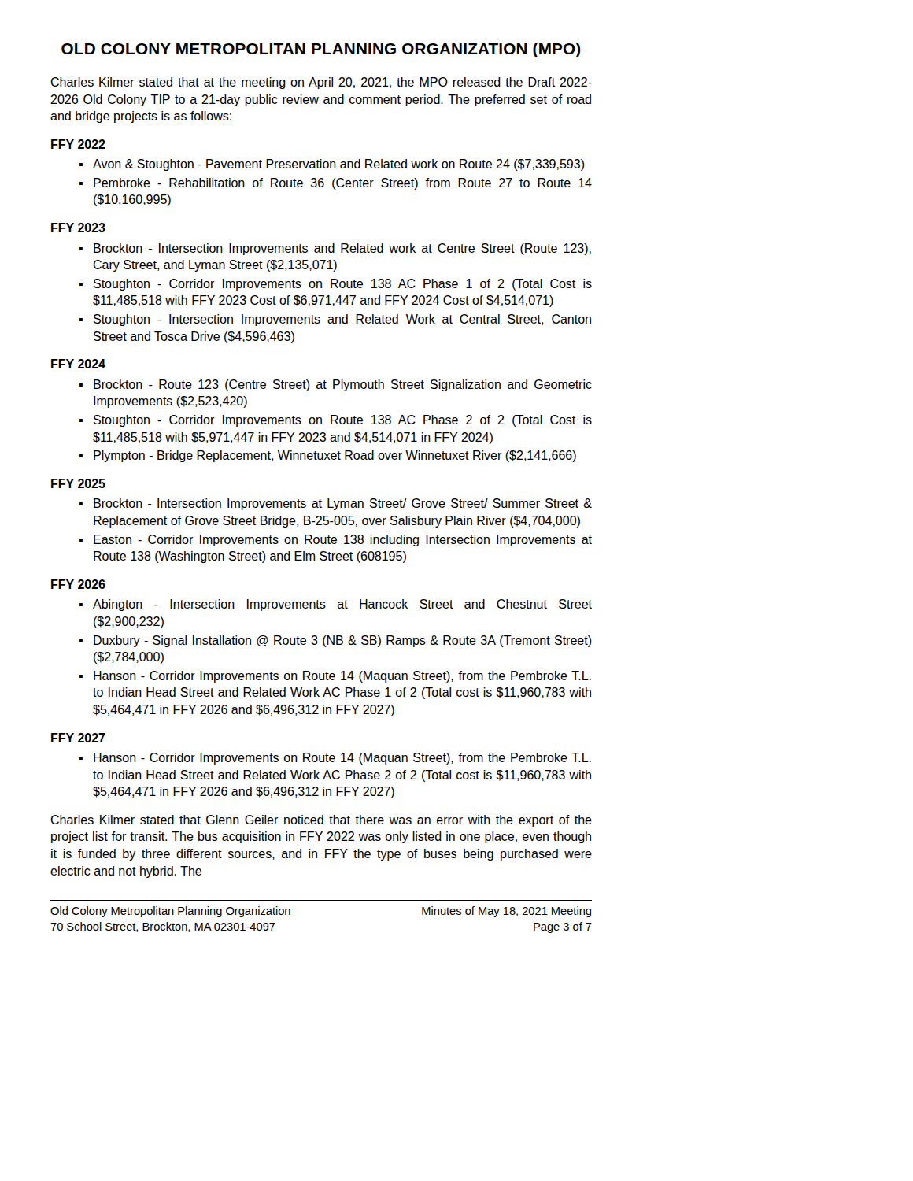OLD COLONY METROPOLITAN PLANNING ORGANIZATION (MPO)
Charles Kilmer stated that at the meeting on April 20, 2021, the MPO released the Draft 2022-2026 Old Colony TIP to a 21-day public review and comment period. The preferred set of road and bridge projects is as follows:
FFY 2022
Avon & Stoughton - Pavement Preservation and Related work on Route 24 ($7,339,593)
Pembroke - Rehabilitation of Route 36 (Center Street) from Route 27 to Route 14 ($10,160,995)
FFY 2023
Brockton - Intersection Improvements and Related work at Centre Street (Route 123), Cary Street, and Lyman Street ($2,135,071)
Stoughton - Corridor Improvements on Route 138 AC Phase 1 of 2 (Total Cost is $11,485,518 with FFY 2023 Cost of $6,971,447 and FFY 2024 Cost of $4,514,071)
Stoughton - Intersection Improvements and Related Work at Central Street, Canton Street and Tosca Drive ($4,596,463)
FFY 2024
Brockton - Route 123 (Centre Street) at Plymouth Street Signalization and Geometric Improvements ($2,523,420)
Stoughton - Corridor Improvements on Route 138 AC Phase 2 of 2 (Total Cost is $11,485,518 with $5,971,447 in FFY 2023 and $4,514,071 in FFY 2024)
Plympton - Bridge Replacement, Winnetuxet Road over Winnetuxet River ($2,141,666)
FFY 2025
Brockton - Intersection Improvements at Lyman Street/ Grove Street/ Summer Street & Replacement of Grove Street Bridge, B-25-005, over Salisbury Plain River ($4,704,000)
Easton - Corridor Improvements on Route 138 including Intersection Improvements at Route 138 (Washington Street) and Elm Street (608195)
FFY 2026
Abington - Intersection Improvements at Hancock Street and Chestnut Street ($2,900,232)
Duxbury - Signal Installation @ Route 3 (NB & SB) Ramps & Route 3A (Tremont Street) ($2,784,000)
Hanson - Corridor Improvements on Route 14 (Maquan Street), from the Pembroke T.L. to Indian Head Street and Related Work AC Phase 1 of 2 (Total cost is $11,960,783 with $5,464,471 in FFY 2026 and $6,496,312 in FFY 2027)
FFY 2027
Hanson - Corridor Improvements on Route 14 (Maquan Street), from the Pembroke T.L. to Indian Head Street and Related Work AC Phase 2 of 2 (Total cost is $11,960,783 with $5,464,471 in FFY 2026 and $6,496,312 in FFY 2027)
Charles Kilmer stated that Glenn Geiler noticed that there was an error with the export of the project list for transit. The bus acquisition in FFY 2022 was only listed in one place, even though it is funded by three different sources, and in FFY the type of buses being purchased were electric and not hybrid. The
Old Colony Metropolitan Planning Organization
70 School Street, Brockton, MA 02301-4097
Minutes of May 18, 2021 Meeting
Page 3 of 7